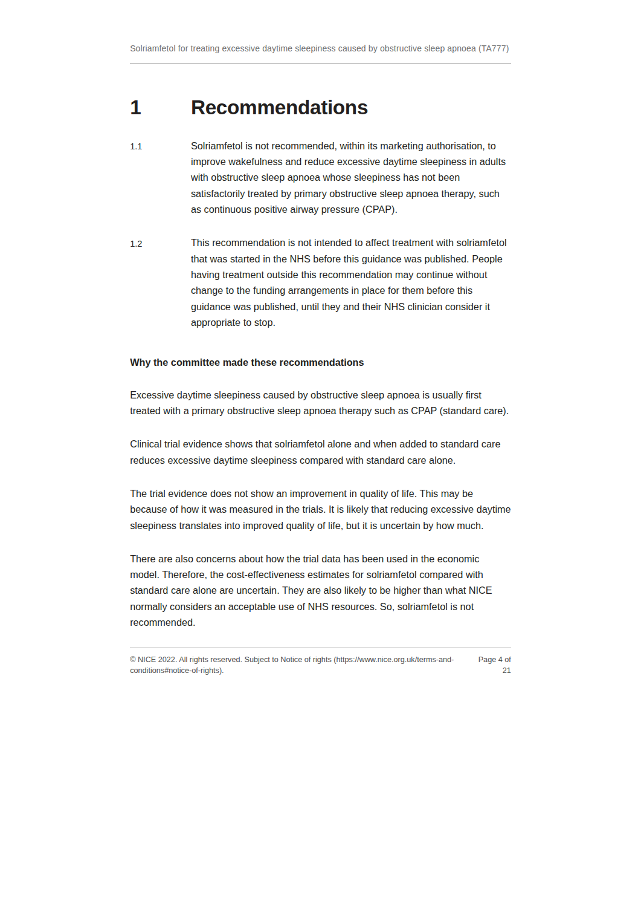Solriamfetol for treating excessive daytime sleepiness caused by obstructive sleep apnoea (TA777)
1 Recommendations
1.1
Solriamfetol is not recommended, within its marketing authorisation, to improve wakefulness and reduce excessive daytime sleepiness in adults with obstructive sleep apnoea whose sleepiness has not been satisfactorily treated by primary obstructive sleep apnoea therapy, such as continuous positive airway pressure (CPAP).
1.2
This recommendation is not intended to affect treatment with solriamfetol that was started in the NHS before this guidance was published. People having treatment outside this recommendation may continue without change to the funding arrangements in place for them before this guidance was published, until they and their NHS clinician consider it appropriate to stop.
Why the committee made these recommendations
Excessive daytime sleepiness caused by obstructive sleep apnoea is usually first treated with a primary obstructive sleep apnoea therapy such as CPAP (standard care).
Clinical trial evidence shows that solriamfetol alone and when added to standard care reduces excessive daytime sleepiness compared with standard care alone.
The trial evidence does not show an improvement in quality of life. This may be because of how it was measured in the trials. It is likely that reducing excessive daytime sleepiness translates into improved quality of life, but it is uncertain by how much.
There are also concerns about how the trial data has been used in the economic model. Therefore, the cost-effectiveness estimates for solriamfetol compared with standard care alone are uncertain. They are also likely to be higher than what NICE normally considers an acceptable use of NHS resources. So, solriamfetol is not recommended.
© NICE 2022. All rights reserved. Subject to Notice of rights (https://www.nice.org.uk/terms-and-conditions#notice-of-rights).
Page 4 of
21